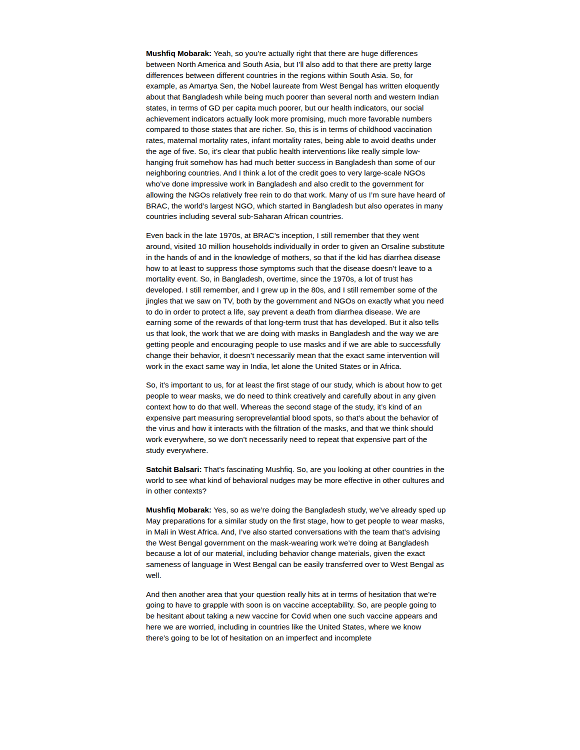Mushfiq Mobarak: Yeah, so you’re actually right that there are huge differences between North America and South Asia, but I’ll also add to that there are pretty large differences between different countries in the regions within South Asia. So, for example, as Amartya Sen, the Nobel laureate from West Bengal has written eloquently about that Bangladesh while being much poorer than several north and western Indian states, in terms of GD per capita much poorer, but our health indicators, our social achievement indicators actually look more promising, much more favorable numbers compared to those states that are richer. So, this is in terms of childhood vaccination rates, maternal mortality rates, infant mortality rates, being able to avoid deaths under the age of five. So, it’s clear that public health interventions like really simple low-hanging fruit somehow has had much better success in Bangladesh than some of our neighboring countries. And I think a lot of the credit goes to very large-scale NGOs who’ve done impressive work in Bangladesh and also credit to the government for allowing the NGOs relatively free rein to do that work. Many of us I’m sure have heard of BRAC, the world’s largest NGO, which started in Bangladesh but also operates in many countries including several sub-Saharan African countries.
Even back in the late 1970s, at BRAC’s inception, I still remember that they went around, visited 10 million households individually in order to given an Orsaline substitute in the hands of and in the knowledge of mothers, so that if the kid has diarrhea disease how to at least to suppress those symptoms such that the disease doesn’t leave to a mortality event. So, in Bangladesh, overtime, since the 1970s, a lot of trust has developed. I still remember, and I grew up in the 80s, and I still remember some of the jingles that we saw on TV, both by the government and NGOs on exactly what you need to do in order to protect a life, say prevent a death from diarrhea disease. We are earning some of the rewards of that long-term trust that has developed. But it also tells us that look, the work that we are doing with masks in Bangladesh and the way we are getting people and encouraging people to use masks and if we are able to successfully change their behavior, it doesn’t necessarily mean that the exact same intervention will work in the exact same way in India, let alone the United States or in Africa.
So, it’s important to us, for at least the first stage of our study, which is about how to get people to wear masks, we do need to think creatively and carefully about in any given context how to do that well. Whereas the second stage of the study, it’s kind of an expensive part measuring seroprevelantial blood spots, so that’s about the behavior of the virus and how it interacts with the filtration of the masks, and that we think should work everywhere, so we don’t necessarily need to repeat that expensive part of the study everywhere.
Satchit Balsari: That’s fascinating Mushfiq. So, are you looking at other countries in the world to see what kind of behavioral nudges may be more effective in other cultures and in other contexts?
Mushfiq Mobarak: Yes, so as we’re doing the Bangladesh study, we’ve already sped up May preparations for a similar study on the first stage, how to get people to wear masks, in Mali in West Africa. And, I’ve also started conversations with the team that’s advising the West Bengal government on the mask-wearing work we’re doing at Bangladesh because a lot of our material, including behavior change materials, given the exact sameness of language in West Bengal can be easily transferred over to West Bengal as well.
And then another area that your question really hits at in terms of hesitation that we’re going to have to grapple with soon is on vaccine acceptability. So, are people going to be hesitant about taking a new vaccine for Covid when one such vaccine appears and here we are worried, including in countries like the United States, where we know there’s going to be lot of hesitation on an imperfect and incomplete